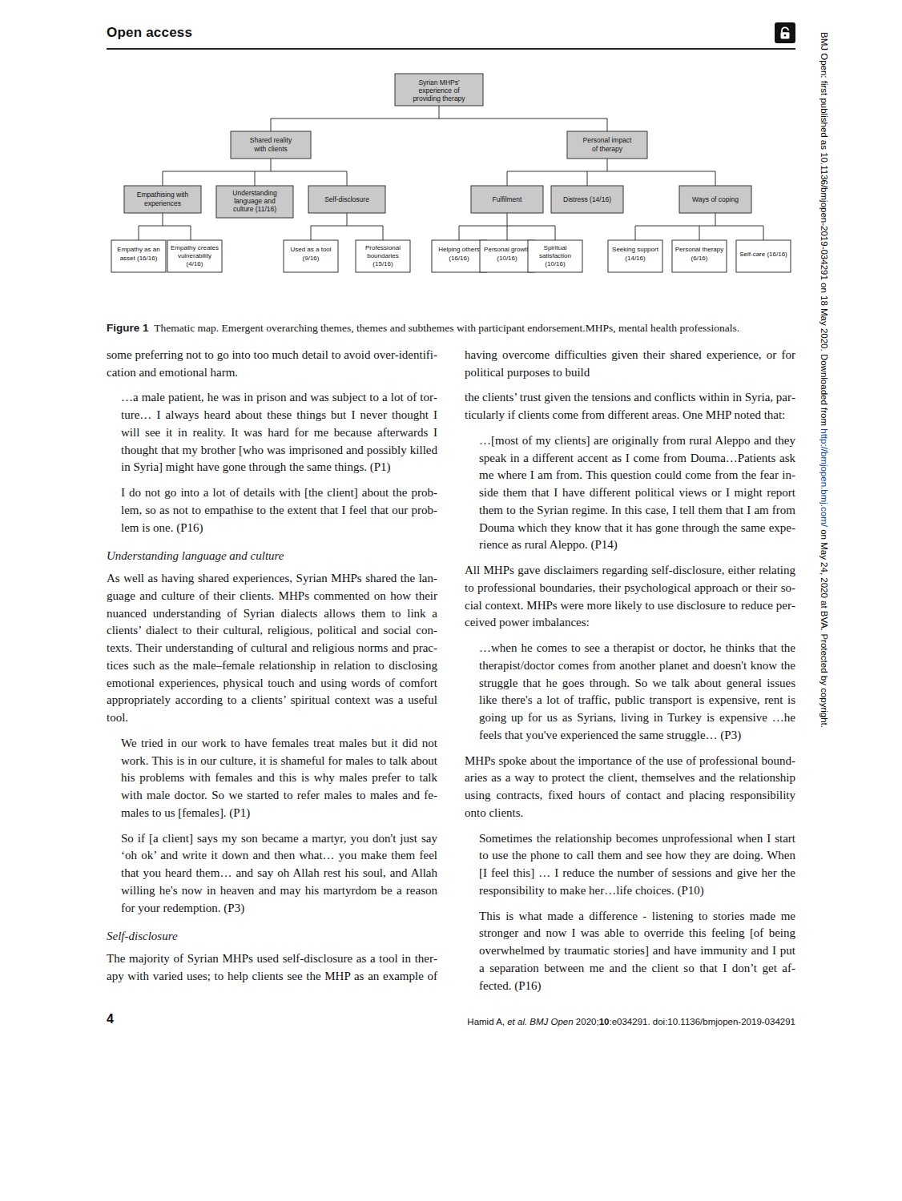Open access
BMJ Open: first published as 10.1136/bmjopen-2019-034291 on 18 May 2020. Downloaded from http://bmjopen.bmj.com/ on May 24, 2020 at BVA. Protected by copyright.
Syrian MHPs' experience of providing therapy Shared reality with clients Personal impact of therapy Empathising with experiences Understanding language and culture (11/16) Self-disclosure Fulfilment Distress (14/16) Ways of coping Empathy as an asset (16/16) Empathy creates vulnerability (4/16) Used as a tool (9/16) Professional boundaries (15/16) Helping others (16/16) Personal growth (10/16) Spiritual satisfaction (10/16) Seeking support (14/16) Personal therapy (6/16) Self-care (16/16)
Figure 1 Thematic map. Emergent overarching themes, themes and subthemes with participant endorsement.MHPs, mental health professionals.
some preferring not to go into too much detail to avoid over-identification and emotional harm.
…a male patient, he was in prison and was subject to a lot of torture… I always heard about these things but I never thought I will see it in reality. It was hard for me because afterwards I thought that my brother [who was imprisoned and possibly killed in Syria] might have gone through the same things. (P1)
I do not go into a lot of details with [the client] about the problem, so as not to empathise to the extent that I feel that our problem is one. (P16)
Understanding language and culture
As well as having shared experiences, Syrian MHPs shared the language and culture of their clients. MHPs commented on how their nuanced understanding of Syrian dialects allows them to link a clients’ dialect to their cultural, religious, political and social contexts. Their understanding of cultural and religious norms and practices such as the male–female relationship in relation to disclosing emotional experiences, physical touch and using words of comfort appropriately according to a clients’ spiritual context was a useful tool.
We tried in our work to have females treat males but it did not work. This is in our culture, it is shameful for males to talk about his problems with females and this is why males prefer to talk with male doctor. So we started to refer males to males and females to us [females]. (P1)
So if [a client] says my son became a martyr, you don't just say ‘oh ok’ and write it down and then what… you make them feel that you heard them… and say oh Allah rest his soul, and Allah willing he's now in heaven and may his martyrdom be a reason for your redemption. (P3)
Self-disclosure
The majority of Syrian MHPs used self-disclosure as a tool in therapy with varied uses; to help clients see the MHP as an example of having overcome difficulties given their shared experience, or for political purposes to build
the clients’ trust given the tensions and conflicts within in Syria, particularly if clients come from different areas. One MHP noted that:
…[most of my clients] are originally from rural Aleppo and they speak in a different accent as I come from Douma…Patients ask me where I am from. This question could come from the fear inside them that I have different political views or I might report them to the Syrian regime. In this case, I tell them that I am from Douma which they know that it has gone through the same experience as rural Aleppo. (P14)
All MHPs gave disclaimers regarding self-disclosure, either relating to professional boundaries, their psychological approach or their social context. MHPs were more likely to use disclosure to reduce perceived power imbalances:
…when he comes to see a therapist or doctor, he thinks that the therapist/doctor comes from another planet and doesn't know the struggle that he goes through. So we talk about general issues like there's a lot of traffic, public transport is expensive, rent is going up for us as Syrians, living in Turkey is expensive …he feels that you've experienced the same struggle… (P3)
MHPs spoke about the importance of the use of professional boundaries as a way to protect the client, themselves and the relationship using contracts, fixed hours of contact and placing responsibility onto clients.
Sometimes the relationship becomes unprofessional when I start to use the phone to call them and see how they are doing. When [I feel this] … I reduce the number of sessions and give her the responsibility to make her…life choices. (P10)
This is what made a difference - listening to stories made me stronger and now I was able to override this feeling [of being overwhelmed by traumatic stories] and have immunity and I put a separation between me and the client so that I don’t get affected. (P16)
4
Hamid A, et al. BMJ Open 2020;10:e034291. doi:10.1136/bmjopen-2019-034291